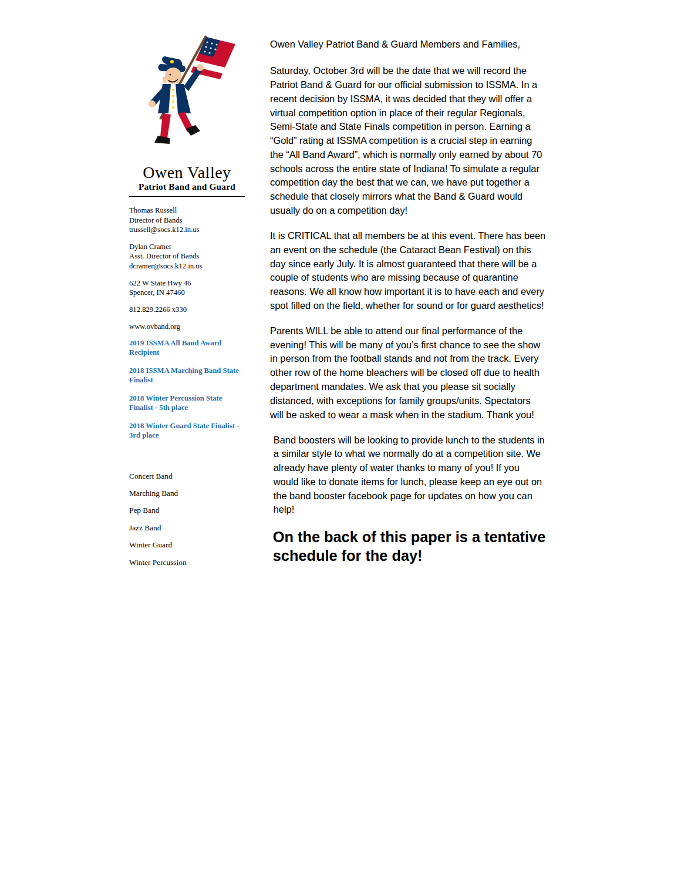Owen Valley
Patriot Band and Guard
Thomas Russell
Director of Bands
trussell@socs.k12.in.us
Dylan Cramer
Asst. Director of Bands
dcramer@socs.k12.in.us
622 W State Hwy 46
Spencer, IN 47460
812.829.2266 x330
www.ovband.org
2019 ISSMA All Band Award Recipient
2018 ISSMA Marching Band State Finalist
2018 Winter Percussion State Finalist - 5th place
2018 Winter Guard State Finalist - 3rd place
Concert Band
Marching Band
Pep Band
Jazz Band
Winter Guard
Winter Percussion
Owen Valley Patriot Band & Guard Members and Families,
Saturday, October 3rd will be the date that we will record the Patriot Band & Guard for our official submission to ISSMA. In a recent decision by ISSMA, it was decided that they will offer a virtual competition option in place of their regular Regionals, Semi-State and State Finals competition in person. Earning a “Gold” rating at ISSMA competition is a crucial step in earning the “All Band Award”, which is normally only earned by about 70 schools across the entire state of Indiana! To simulate a regular competition day the best that we can, we have put together a schedule that closely mirrors what the Band & Guard would usually do on a competition day!
It is CRITICAL that all members be at this event. There has been an event on the schedule (the Cataract Bean Festival) on this day since early July. It is almost guaranteed that there will be a couple of students who are missing because of quarantine reasons. We all know how important it is to have each and every spot filled on the field, whether for sound or for guard aesthetics!
Parents WILL be able to attend our final performance of the evening! This will be many of you’s first chance to see the show in person from the football stands and not from the track. Every other row of the home bleachers will be closed off due to health department mandates. We ask that you please sit socially distanced, with exceptions for family groups/units. Spectators will be asked to wear a mask when in the stadium. Thank you!
Band boosters will be looking to provide lunch to the students in a similar style to what we normally do at a competition site. We already have plenty of water thanks to many of you! If you would like to donate items for lunch, please keep an eye out on the band booster facebook page for updates on how you can help!
On the back of this paper is a tentative schedule for the day!